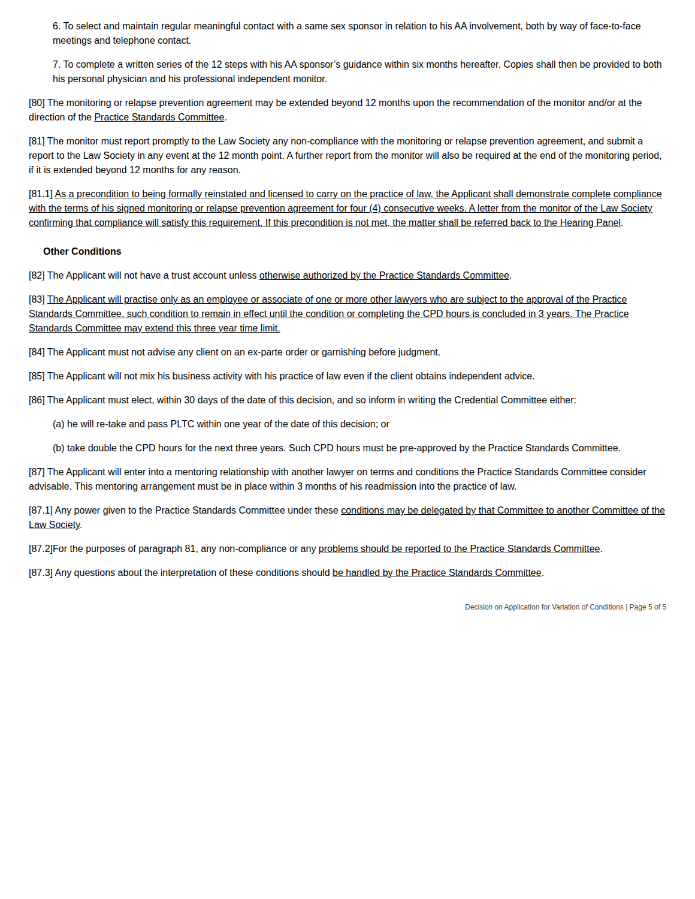6. To select and maintain regular meaningful contact with a same sex sponsor in relation to his AA involvement, both by way of face-to-face meetings and telephone contact.
7. To complete a written series of the 12 steps with his AA sponsor’s guidance within six months hereafter. Copies shall then be provided to both his personal physician and his professional independent monitor.
[80] The monitoring or relapse prevention agreement may be extended beyond 12 months upon the recommendation of the monitor and/or at the direction of the Practice Standards Committee.
[81] The monitor must report promptly to the Law Society any non-compliance with the monitoring or relapse prevention agreement, and submit a report to the Law Society in any event at the 12 month point. A further report from the monitor will also be required at the end of the monitoring period, if it is extended beyond 12 months for any reason.
[81.1] As a precondition to being formally reinstated and licensed to carry on the practice of law, the Applicant shall demonstrate complete compliance with the terms of his signed monitoring or relapse prevention agreement for four (4) consecutive weeks. A letter from the monitor of the Law Society confirming that compliance will satisfy this requirement. If this precondition is not met, the matter shall be referred back to the Hearing Panel.
Other Conditions
[82] The Applicant will not have a trust account unless otherwise authorized by the Practice Standards Committee.
[83] The Applicant will practise only as an employee or associate of one or more other lawyers who are subject to the approval of the Practice Standards Committee, such condition to remain in effect until the condition or completing the CPD hours is concluded in 3 years. The Practice Standards Committee may extend this three year time limit.
[84] The Applicant must not advise any client on an ex-parte order or garnishing before judgment.
[85] The Applicant will not mix his business activity with his practice of law even if the client obtains independent advice.
[86] The Applicant must elect, within 30 days of the date of this decision, and so inform in writing the Credential Committee either:
(a) he will re-take and pass PLTC within one year of the date of this decision; or
(b) take double the CPD hours for the next three years. Such CPD hours must be pre-approved by the Practice Standards Committee.
[87] The Applicant will enter into a mentoring relationship with another lawyer on terms and conditions the Practice Standards Committee consider advisable. This mentoring arrangement must be in place within 3 months of his readmission into the practice of law.
[87.1] Any power given to the Practice Standards Committee under these conditions may be delegated by that Committee to another Committee of the Law Society.
[87.2]For the purposes of paragraph 81, any non-compliance or any problems should be reported to the Practice Standards Committee.
[87.3] Any questions about the interpretation of these conditions should be handled by the Practice Standards Committee.
Decision on Application for Variation of Conditions | Page 5 of 5